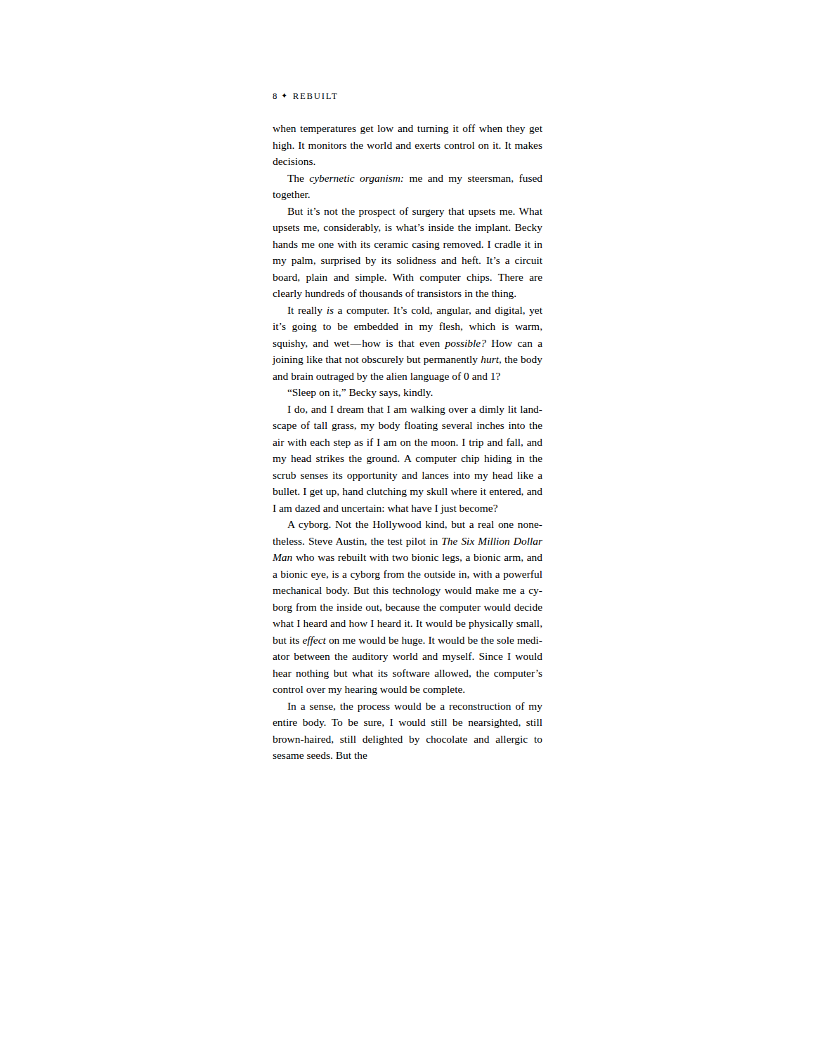8✦rebuilt
when temperatures get low and turning it off when they get high. It monitors the world and exerts control on it. It makes decisions.
The cybernetic organism: me and my steersman, fused together.
But it’s not the prospect of surgery that upsets me. What upsets me, considerably, is what’s inside the implant. Becky hands me one with its ceramic casing removed. I cradle it in my palm, surprised by its solidness and heft. It’s a circuit board, plain and simple. With computer chips. There are clearly hundreds of thousands of transistors in the thing.
It really is a computer. It’s cold, angular, and digital, yet it’s going to be embedded in my flesh, which is warm, squishy, and wet — how is that even possible? How can a joining like that not obscurely but permanently hurt, the body and brain outraged by the alien language of 0 and 1?
“Sleep on it,” Becky says, kindly.
I do, and I dream that I am walking over a dimly lit landscape of tall grass, my body floating several inches into the air with each step as if I am on the moon. I trip and fall, and my head strikes the ground. A computer chip hiding in the scrub senses its opportunity and lances into my head like a bullet. I get up, hand clutching my skull where it entered, and I am dazed and uncertain: what have I just become?
A cyborg. Not the Hollywood kind, but a real one nonetheless. Steve Austin, the test pilot in The Six Million Dollar Man who was rebuilt with two bionic legs, a bionic arm, and a bionic eye, is a cyborg from the outside in, with a powerful mechanical body. But this technology would make me a cyborg from the inside out, because the computer would decide what I heard and how I heard it. It would be physically small, but its effect on me would be huge. It would be the sole mediator between the auditory world and myself. Since I would hear nothing but what its software allowed, the computer’s control over my hearing would be complete.
In a sense, the process would be a reconstruction of my entire body. To be sure, I would still be nearsighted, still brown-haired, still delighted by chocolate and allergic to sesame seeds. But the